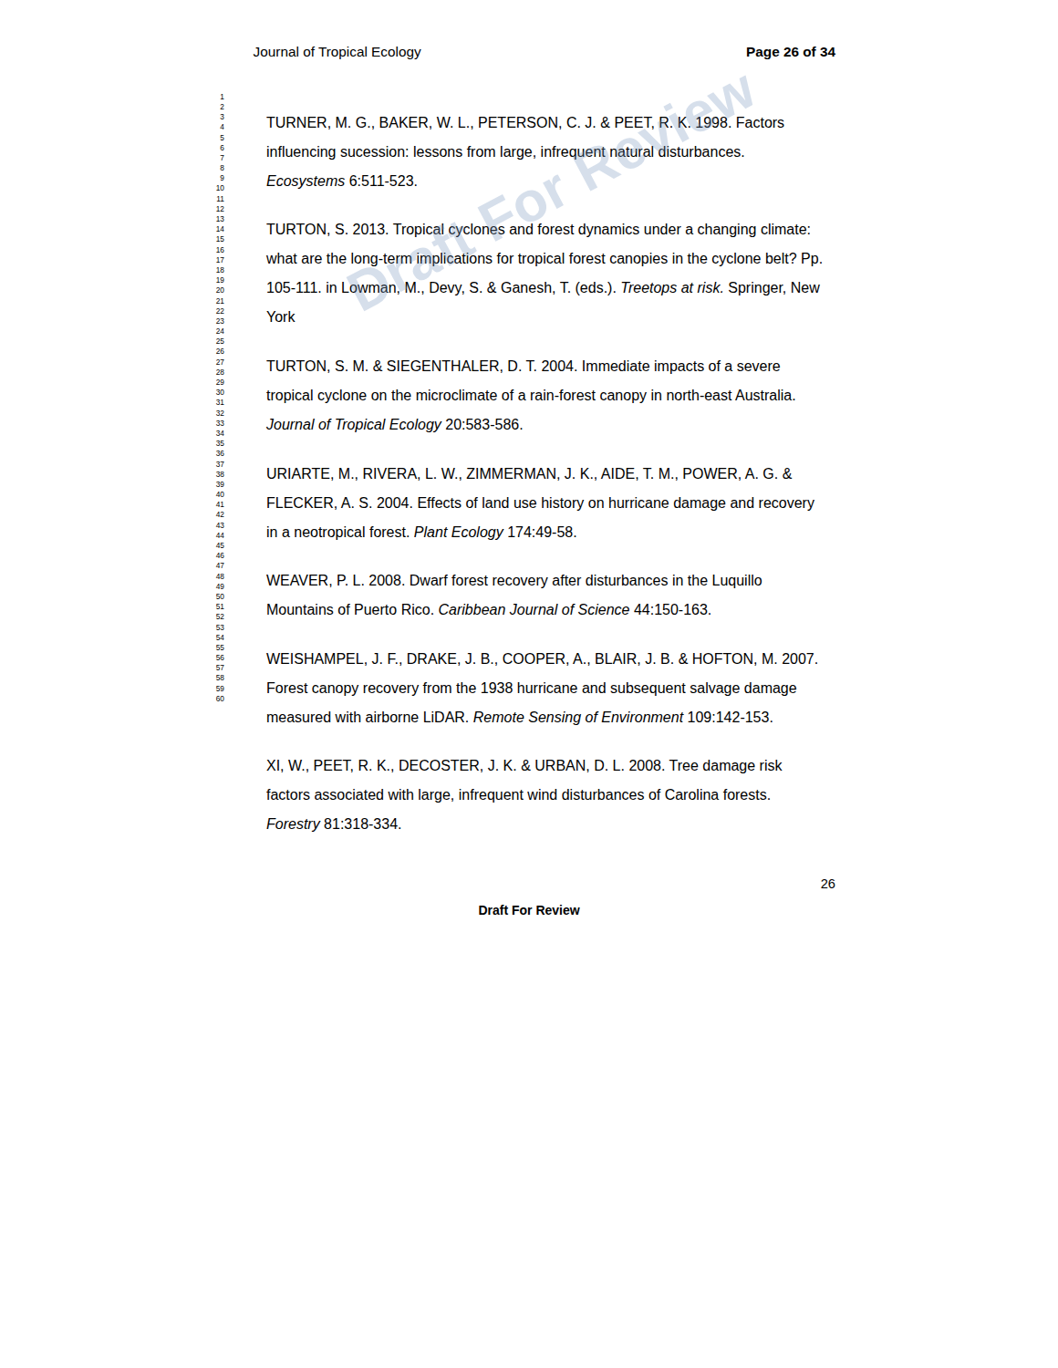Journal of Tropical Ecology Page 26 of 34
12345678910 11121314151617181920 21222324252627282930 31323334353637383940 41424344454647484950 51525354555657585960
Draft For Review
TURNER, M. G., BAKER, W. L., PETERSON, C. J. & PEET, R. K. 1998. Factors influencing sucession: lessons from large, infrequent natural disturbances. Ecosystems 6:511-523.
TURTON, S. 2013. Tropical cyclones and forest dynamics under a changing climate: what are the long-term implications for tropical forest canopies in the cyclone belt? Pp. 105-111. in Lowman, M., Devy, S. & Ganesh, T. (eds.). Treetops at risk. Springer, New York
TURTON, S. M. & SIEGENTHALER, D. T. 2004. Immediate impacts of a severe tropical cyclone on the microclimate of a rain-forest canopy in north-east Australia. Journal of Tropical Ecology 20:583-586.
URIARTE, M., RIVERA, L. W., ZIMMERMAN, J. K., AIDE, T. M., POWER, A. G. & FLECKER, A. S. 2004. Effects of land use history on hurricane damage and recovery in a neotropical forest. Plant Ecology 174:49-58.
WEAVER, P. L. 2008. Dwarf forest recovery after disturbances in the Luquillo Mountains of Puerto Rico. Caribbean Journal of Science 44:150-163.
WEISHAMPEL, J. F., DRAKE, J. B., COOPER, A., BLAIR, J. B. & HOFTON, M. 2007. Forest canopy recovery from the 1938 hurricane and subsequent salvage damage measured with airborne LiDAR. Remote Sensing of Environment 109:142-153.
XI, W., PEET, R. K., DECOSTER, J. K. & URBAN, D. L. 2008. Tree damage risk factors associated with large, infrequent wind disturbances of Carolina forests. Forestry 81:318-334.
26
Draft For Review